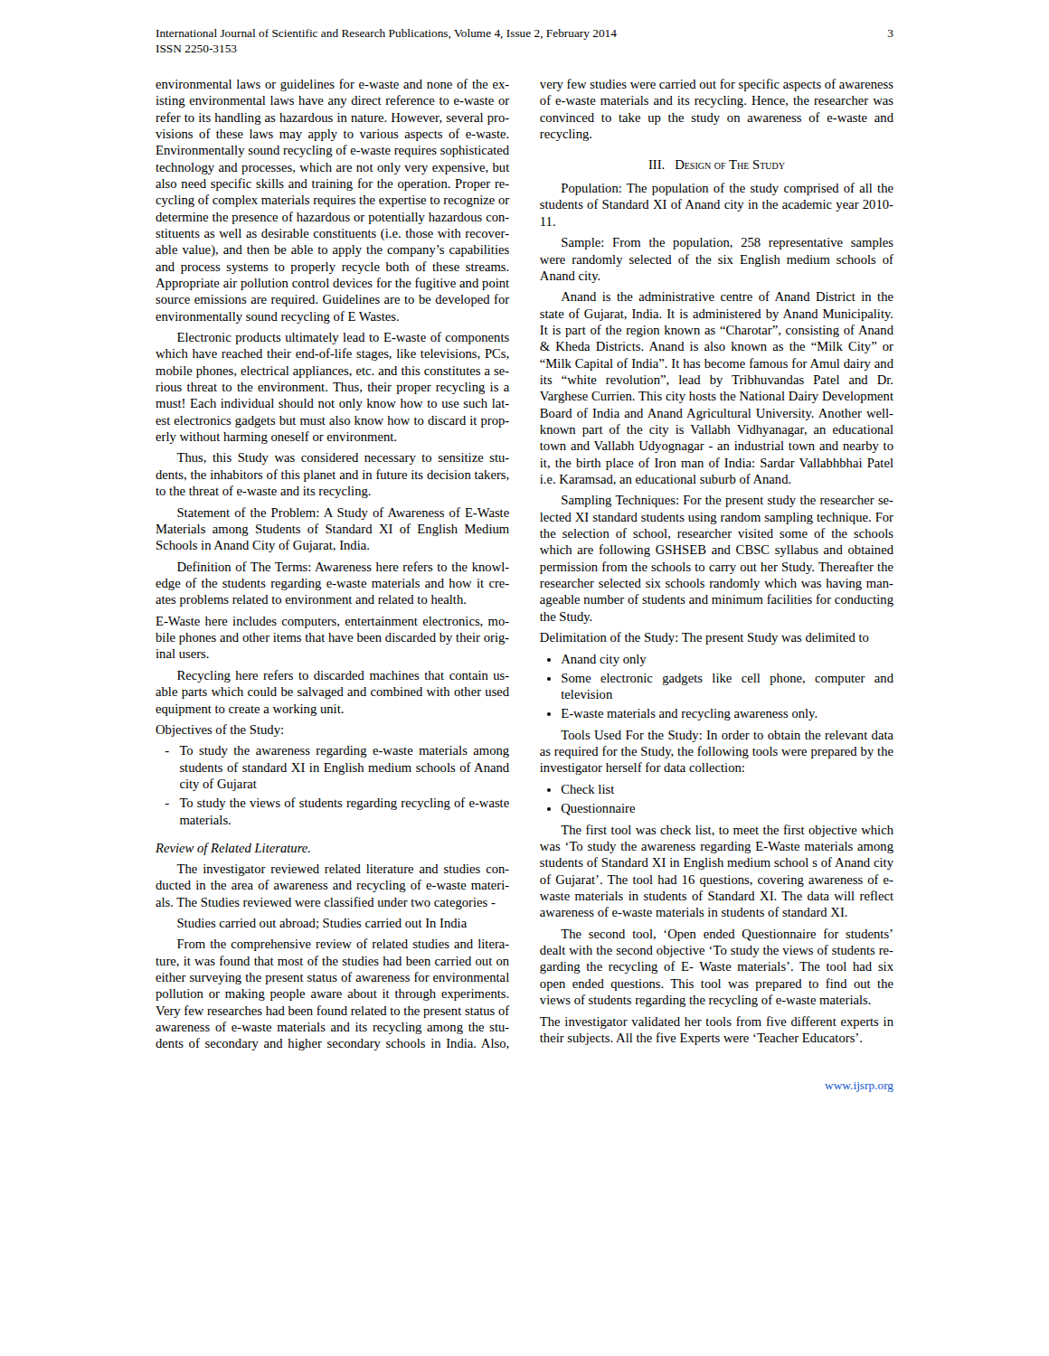International Journal of Scientific and Research Publications, Volume 4, Issue 2, February 2014
ISSN 2250-3153
3
environmental laws or guidelines for e-waste and none of the existing environmental laws have any direct reference to e-waste or refer to its handling as hazardous in nature. However, several provisions of these laws may apply to various aspects of e-waste. Environmentally sound recycling of e-waste requires sophisticated technology and processes, which are not only very expensive, but also need specific skills and training for the operation. Proper recycling of complex materials requires the expertise to recognize or determine the presence of hazardous or potentially hazardous constituents as well as desirable constituents (i.e. those with recoverable value), and then be able to apply the company’s capabilities and process systems to properly recycle both of these streams. Appropriate air pollution control devices for the fugitive and point source emissions are required. Guidelines are to be developed for environmentally sound recycling of E Wastes.
Electronic products ultimately lead to E-waste of components which have reached their end-of-life stages, like televisions, PCs, mobile phones, electrical appliances, etc. and this constitutes a serious threat to the environment. Thus, their proper recycling is a must! Each individual should not only know how to use such latest electronics gadgets but must also know how to discard it properly without harming oneself or environment.
Thus, this Study was considered necessary to sensitize students, the inhabitors of this planet and in future its decision takers, to the threat of e-waste and its recycling.
Statement of the Problem: A Study of Awareness of E-Waste Materials among Students of Standard XI of English Medium Schools in Anand City of Gujarat, India.
Definition of The Terms: Awareness here refers to the knowledge of the students regarding e-waste materials and how it creates problems related to environment and related to health.
E-Waste here includes computers, entertainment electronics, mobile phones and other items that have been discarded by their original users.
Recycling here refers to discarded machines that contain usable parts which could be salvaged and combined with other used equipment to create a working unit.
Objectives of the Study:
To study the awareness regarding e-waste materials among students of standard XI in English medium schools of Anand city of Gujarat
To study the views of students regarding recycling of e-waste materials.
Review of Related Literature.
The investigator reviewed related literature and studies conducted in the area of awareness and recycling of e-waste materials. The Studies reviewed were classified under two categories -
Studies carried out abroad; Studies carried out In India
From the comprehensive review of related studies and literature, it was found that most of the studies had been carried out on either surveying the present status of awareness for environmental pollution or making people aware about it through experiments. Very few researches had been found related to the present status of awareness of e-waste materials and its recycling among the students of secondary and higher secondary schools in India. Also, very few studies were carried out for specific aspects of awareness of e-waste materials and its recycling. Hence, the researcher was convinced to take up the study on awareness of e-waste and recycling.
III. Design of The Study
Population: The population of the study comprised of all the students of Standard XI of Anand city in the academic year 2010-11.
Sample: From the population, 258 representative samples were randomly selected of the six English medium schools of Anand city.
Anand is the administrative centre of Anand District in the state of Gujarat, India. It is administered by Anand Municipality. It is part of the region known as “Charotar”, consisting of Anand & Kheda Districts. Anand is also known as the “Milk City” or “Milk Capital of India”. It has become famous for Amul dairy and its “white revolution”, lead by Tribhuvandas Patel and Dr. Varghese Currien. This city hosts the National Dairy Development Board of India and Anand Agricultural University. Another well-known part of the city is Vallabh Vidhyanagar, an educational town and Vallabh Udyognagar - an industrial town and nearby to it, the birth place of Iron man of India: Sardar Vallabhbhai Patel i.e. Karamsad, an educational suburb of Anand.
Sampling Techniques: For the present study the researcher selected XI standard students using random sampling technique. For the selection of school, researcher visited some of the schools which are following GSHSEB and CBSC syllabus and obtained permission from the schools to carry out her Study. Thereafter the researcher selected six schools randomly which was having manageable number of students and minimum facilities for conducting the Study.
Delimitation of the Study: The present Study was delimited to
Anand city only
Some electronic gadgets like cell phone, computer and television
E-waste materials and recycling awareness only.
Tools Used For the Study: In order to obtain the relevant data as required for the Study, the following tools were prepared by the investigator herself for data collection:
Check list
Questionnaire
The first tool was check list, to meet the first objective which was ‘To study the awareness regarding E-Waste materials among students of Standard XI in English medium school s of Anand city of Gujarat’. The tool had 16 questions, covering awareness of e-waste materials in students of Standard XI. The data will reflect awareness of e-waste materials in students of standard XI.
The second tool, ‘Open ended Questionnaire for students’ dealt with the second objective ‘To study the views of students regarding the recycling of E- Waste materials’. The tool had six open ended questions. This tool was prepared to find out the views of students regarding the recycling of e-waste materials.
The investigator validated her tools from five different experts in their subjects. All the five Experts were ‘Teacher Educators’.
www.ijsrp.org